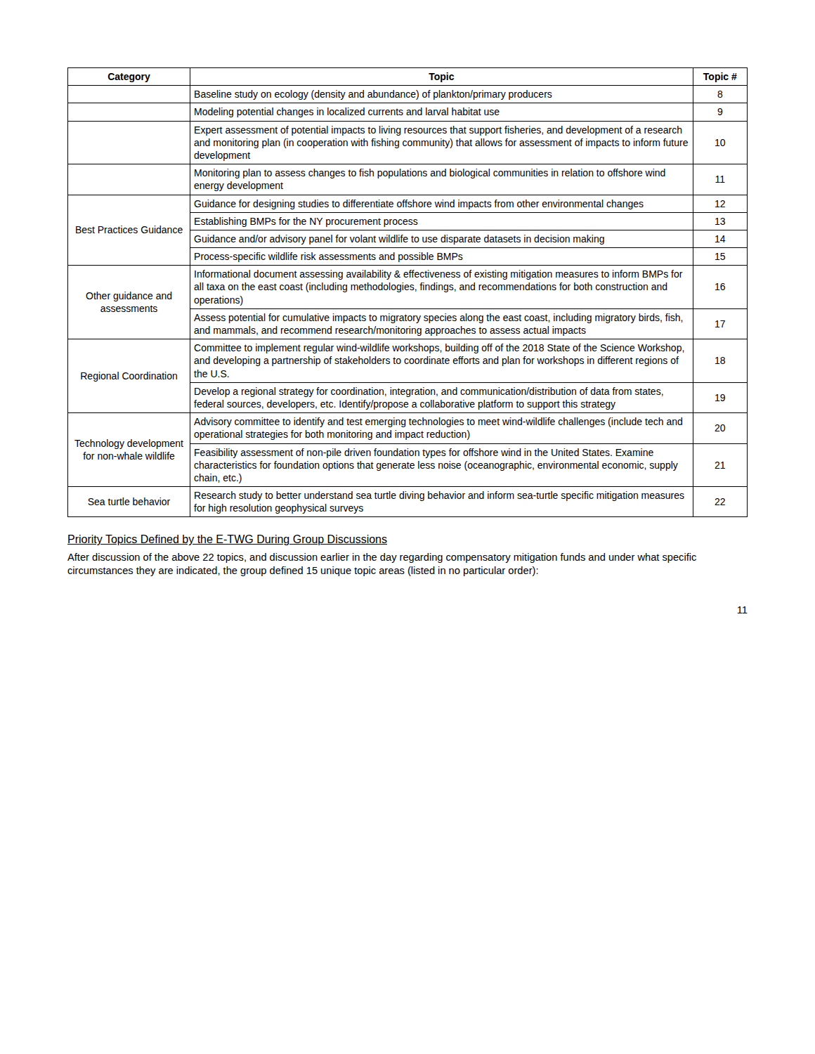| Category | Topic | Topic # |
| --- | --- | --- |
| | Baseline study on ecology (density and abundance) of plankton/primary producers | 8 |
| | Modeling potential changes in localized currents and larval habitat use | 9 |
| | Expert assessment of potential impacts to living resources that support fisheries, and development of a research and monitoring plan (in cooperation with fishing community) that allows for assessment of impacts to inform future development | 10 |
| | Monitoring plan to assess changes to fish populations and biological communities in relation to offshore wind energy development | 11 |
| Best Practices Guidance | Guidance for designing studies to differentiate offshore wind impacts from other environmental changes | 12 |
| Establishing BMPs for the NY procurement process | 13 |
| Guidance and/or advisory panel for volant wildlife to use disparate datasets in decision making | 14 |
| Process-specific wildlife risk assessments and possible BMPs | 15 |
| Other guidance and assessments | Informational document assessing availability & effectiveness of existing mitigation measures to inform BMPs for all taxa on the east coast (including methodologies, findings, and recommendations for both construction and operations) | 16 |
| Assess potential for cumulative impacts to migratory species along the east coast, including migratory birds, fish, and mammals, and recommend research/monitoring approaches to assess actual impacts | 17 |
| Regional Coordination | Committee to implement regular wind-wildlife workshops, building off of the 2018 State of the Science Workshop, and developing a partnership of stakeholders to coordinate efforts and plan for workshops in different regions of the U.S. | 18 |
| Develop a regional strategy for coordination, integration, and communication/distribution of data from states, federal sources, developers, etc. Identify/propose a collaborative platform to support this strategy | 19 |
| Technology development for non-whale wildlife | Advisory committee to identify and test emerging technologies to meet wind-wildlife challenges (include tech and operational strategies for both monitoring and impact reduction) | 20 |
| Feasibility assessment of non-pile driven foundation types for offshore wind in the United States. Examine characteristics for foundation options that generate less noise (oceanographic, environmental economic, supply chain, etc.) | 21 |
| Sea turtle behavior | Research study to better understand sea turtle diving behavior and inform sea-turtle specific mitigation measures for high resolution geophysical surveys | 22 |
Priority Topics Defined by the E-TWG During Group Discussions
After discussion of the above 22 topics, and discussion earlier in the day regarding compensatory mitigation funds and under what specific circumstances they are indicated, the group defined 15 unique topic areas (listed in no particular order):
11